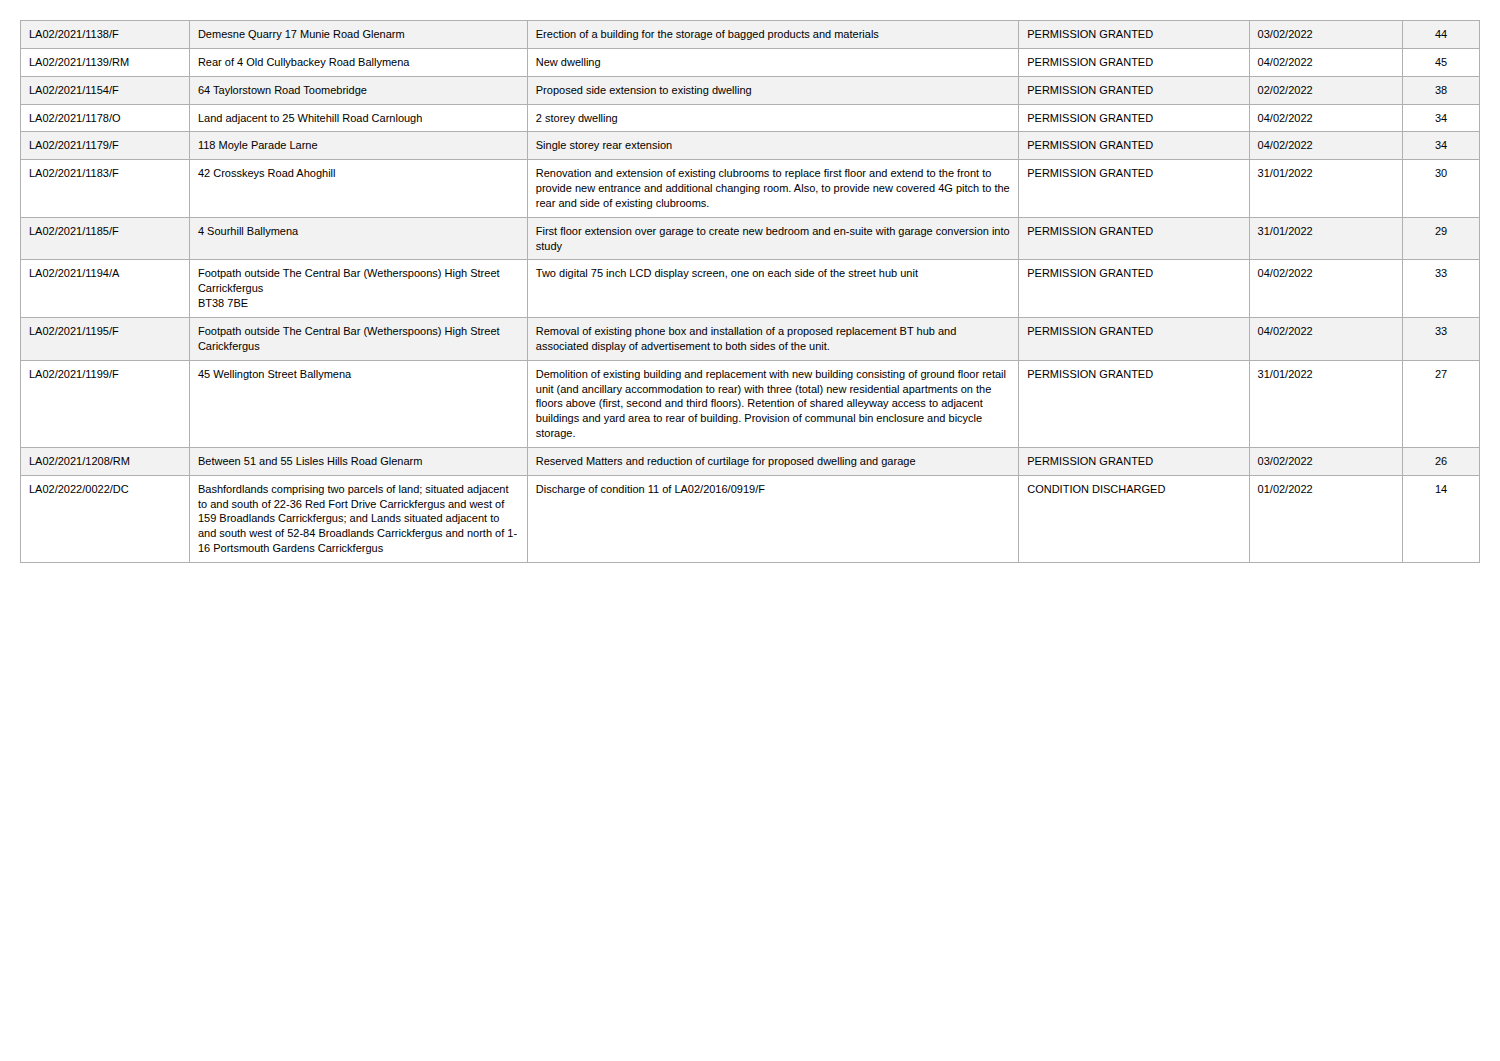| LA02/2021/1138/F | Demesne Quarry 17 Munie Road Glenarm | Erection of a building for the storage of bagged products and materials | PERMISSION GRANTED | 03/02/2022 | 44 |
| LA02/2021/1139/RM | Rear of 4 Old Cullybackey Road Ballymena | New dwelling | PERMISSION GRANTED | 04/02/2022 | 45 |
| LA02/2021/1154/F | 64 Taylorstown Road Toomebridge | Proposed side extension to existing dwelling | PERMISSION GRANTED | 02/02/2022 | 38 |
| LA02/2021/1178/O | Land adjacent to 25 Whitehill Road Carnlough | 2 storey dwelling | PERMISSION GRANTED | 04/02/2022 | 34 |
| LA02/2021/1179/F | 118 Moyle Parade Larne | Single storey rear extension | PERMISSION GRANTED | 04/02/2022 | 34 |
| LA02/2021/1183/F | 42 Crosskeys Road Ahoghill | Renovation and extension of existing clubrooms to replace first floor and extend to the front to provide new entrance and additional changing room. Also, to provide new covered 4G pitch to the rear and side of existing clubrooms. | PERMISSION GRANTED | 31/01/2022 | 30 |
| LA02/2021/1185/F | 4 Sourhill Ballymena | First floor extension over garage to create new bedroom and en-suite with garage conversion into study | PERMISSION GRANTED | 31/01/2022 | 29 |
| LA02/2021/1194/A | Footpath outside The Central Bar (Wetherspoons) High Street Carrickfergus BT38 7BE | Two digital 75 inch LCD display screen, one on each side of the street hub unit | PERMISSION GRANTED | 04/02/2022 | 33 |
| LA02/2021/1195/F | Footpath outside The Central Bar (Wetherspoons) High Street Carickfergus | Removal of existing phone box and installation of a proposed replacement BT hub and associated display of advertisement to both sides of the unit. | PERMISSION GRANTED | 04/02/2022 | 33 |
| LA02/2021/1199/F | 45 Wellington Street Ballymena | Demolition of existing building and replacement with new building consisting of ground floor retail unit (and ancillary accommodation to rear) with three (total) new residential apartments on the floors above (first, second and third floors). Retention of shared alleyway access to adjacent buildings and yard area to rear of building. Provision of communal bin enclosure and bicycle storage. | PERMISSION GRANTED | 31/01/2022 | 27 |
| LA02/2021/1208/RM | Between 51 and 55 Lisles Hills Road Glenarm | Reserved Matters and reduction of curtilage for proposed dwelling and garage | PERMISSION GRANTED | 03/02/2022 | 26 |
| LA02/2022/0022/DC | Bashfordlands comprising two parcels of land; situated adjacent to and south of 22-36 Red Fort Drive Carrickfergus and west of 159 Broadlands Carrickfergus; and Lands situated adjacent to and south west of 52-84 Broadlands Carrickfergus and north of 1-16 Portsmouth Gardens Carrickfergus | Discharge of condition 11 of LA02/2016/0919/F | CONDITION DISCHARGED | 01/02/2022 | 14 |